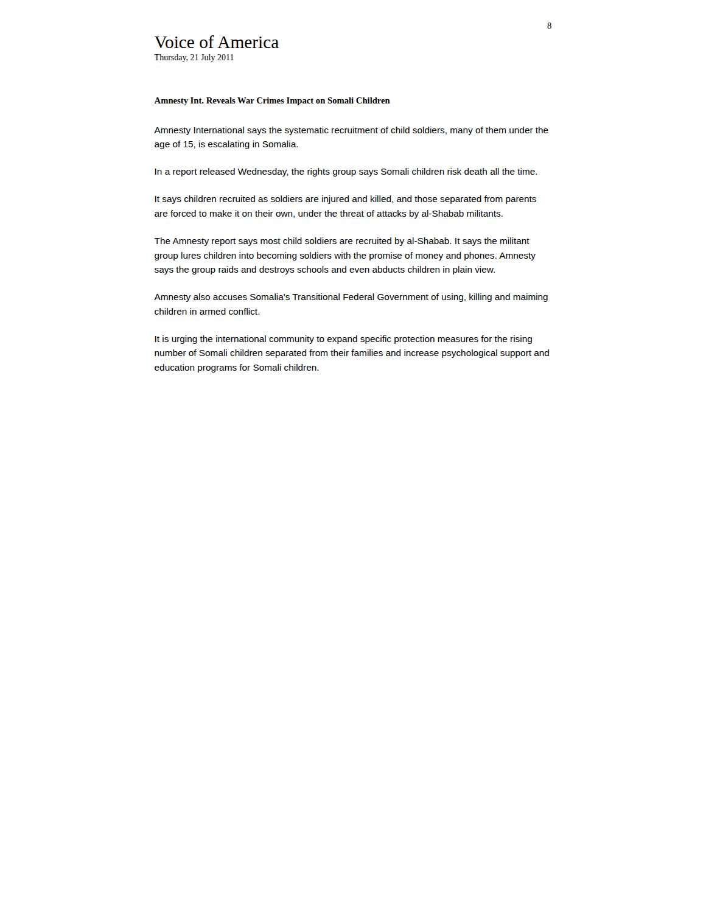8
Voice of America
Thursday, 21 July 2011
Amnesty Int. Reveals War Crimes Impact on Somali Children
Amnesty International says the systematic recruitment of child soldiers, many of them under the age of 15, is escalating in Somalia.
In a report released Wednesday, the rights group says Somali children risk death all the time.
It says children recruited as soldiers are injured and killed, and those separated from parents are forced to make it on their own, under the threat of attacks by al-Shabab militants.
The Amnesty report says most child soldiers are recruited by al-Shabab. It says the militant group lures children into becoming soldiers with the promise of money and phones. Amnesty says the group raids and destroys schools and even abducts children in plain view.
Amnesty also accuses Somalia's Transitional Federal Government of using, killing and maiming children in armed conflict.
It is urging the international community to expand specific protection measures for the rising number of Somali children separated from their families and increase psychological support and education programs for Somali children.